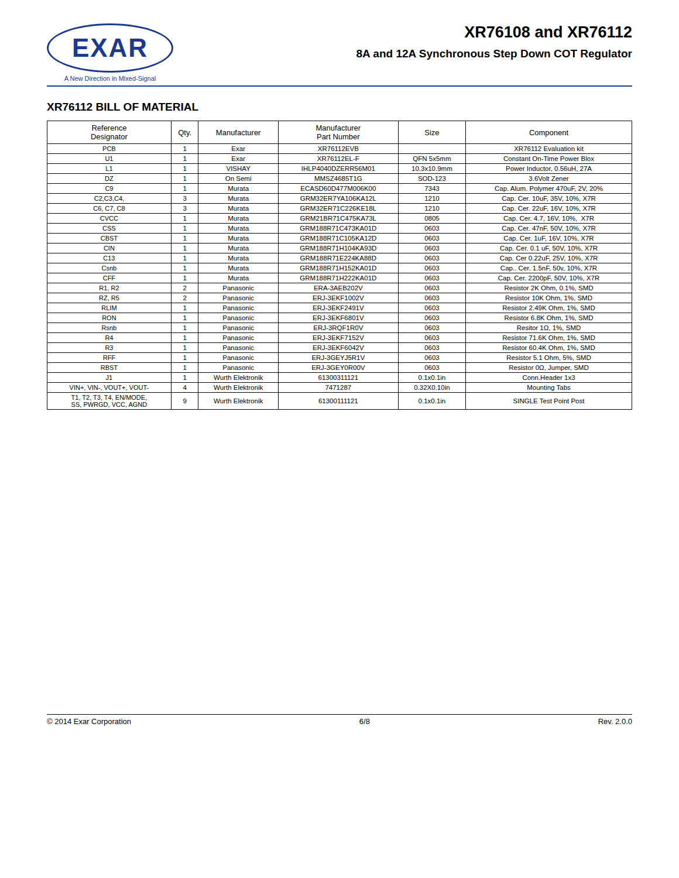EXAR
A New Direction in Mixed-Signal
XR76108 and XR76112
8A and 12A Synchronous Step Down COT Regulator
XR76112 BILL OF MATERIAL
| Reference Designator | Qty. | Manufacturer | Manufacturer Part Number | Size | Component |
| --- | --- | --- | --- | --- | --- |
| PCB | 1 | Exar | XR76112EVB | | XR76112 Evaluation kit |
| U1 | 1 | Exar | XR76112EL-F | QFN 5x5mm | Constant On-Time Power Blox |
| L1 | 1 | VISHAY | IHLP4040DZERR56M01 | 10.3x10.9mm | Power Inductor, 0.56uH, 27A |
| DZ | 1 | On Semi | MMSZ4685T1G | SOD-123 | 3.6Volt Zener |
| C9 | 1 | Murata | ECASD60D477M006K00 | 7343 | Cap. Alum. Polymer 470uF, 2V, 20% |
| C2,C3,C4, | 3 | Murata | GRM32ER7YA106KA12L | 1210 | Cap. Cer. 10uF, 35V, 10%, X7R |
| C6, C7, C8 | 3 | Murata | GRM32ER71C226KE18L | 1210 | Cap. Cer. 22uF, 16V, 10%, X7R |
| CVCC | 1 | Murata | GRM21BR71C475KA73L | 0805 | Cap. Cer. 4.7, 16V, 10%, X7R |
| CSS | 1 | Murata | GRM188R71C473KA01D | 0603 | Cap. Cer. 47nF, 50V, 10%, X7R |
| CBST | 1 | Murata | GRM188R71C105KA12D | 0603 | Cap. Cer. 1uF, 16V, 10%, X7R |
| CIN | 1 | Murata | GRM188R71H104KA93D | 0603 | Cap. Cer. 0.1 uF, 50V, 10%, X7R |
| C13 | 1 | Murata | GRM188R71E224KA88D | 0603 | Cap. Cer 0.22uF, 25V, 10%, X7R |
| Csnb | 1 | Murata | GRM188R71H152KA01D | 0603 | Cap.. Cer. 1.5nF, 50v, 10%, X7R |
| CFF | 1 | Murata | GRM188R71H222KA01D | 0603 | Cap. Cer. 2200pF, 50V, 10%, X7R |
| R1, R2 | 2 | Panasonic | ERA-3AEB202V | 0603 | Resistor 2K Ohm, 0.1%, SMD |
| RZ, R5 | 2 | Panasonic | ERJ-3EKF1002V | 0603 | Resistor 10K Ohm, 1%, SMD |
| RLIM | 1 | Panasonic | ERJ-3EKF2491V | 0603 | Resistor 2.49K Ohm, 1%, SMD |
| RON | 1 | Panasonic | ERJ-3EKF6801V | 0603 | Resistor 6.8K Ohm, 1%, SMD |
| Rsnb | 1 | Panasonic | ERJ-3RQF1R0V | 0603 | Resitor 1Ω, 1%, SMD |
| R4 | 1 | Panasonic | ERJ-3EKF7152V | 0603 | Resistor 71.6K Ohm, 1%, SMD |
| R3 | 1 | Panasonic | ERJ-3EKF6042V | 0603 | Resistor 60.4K Ohm, 1%, SMD |
| RFF | 1 | Panasonic | ERJ-3GEYJ5R1V | 0603 | Resistor 5.1 Ohm, 5%, SMD |
| RBST | 1 | Panasonic | ERJ-3GEY0R00V | 0603 | Resistor 0Ω, Jumper, SMD |
| J1 | 1 | Wurth Elektronik | 61300311121 | 0.1x0.1in | Conn.Header 1x3 |
| VIN+, VIN-, VOUT+, VOUT- | 4 | Wurth Elektronik | 7471287 | 0.32X0.10in | Mounting Tabs |
| T1, T2, T3, T4, EN/MODE, SS, PWRGD, VCC, AGND | 9 | Wurth Elektronik | 61300111121 | 0.1x0.1in | SINGLE Test Point Post |
© 2014 Exar Corporation
6/8
Rev. 2.0.0